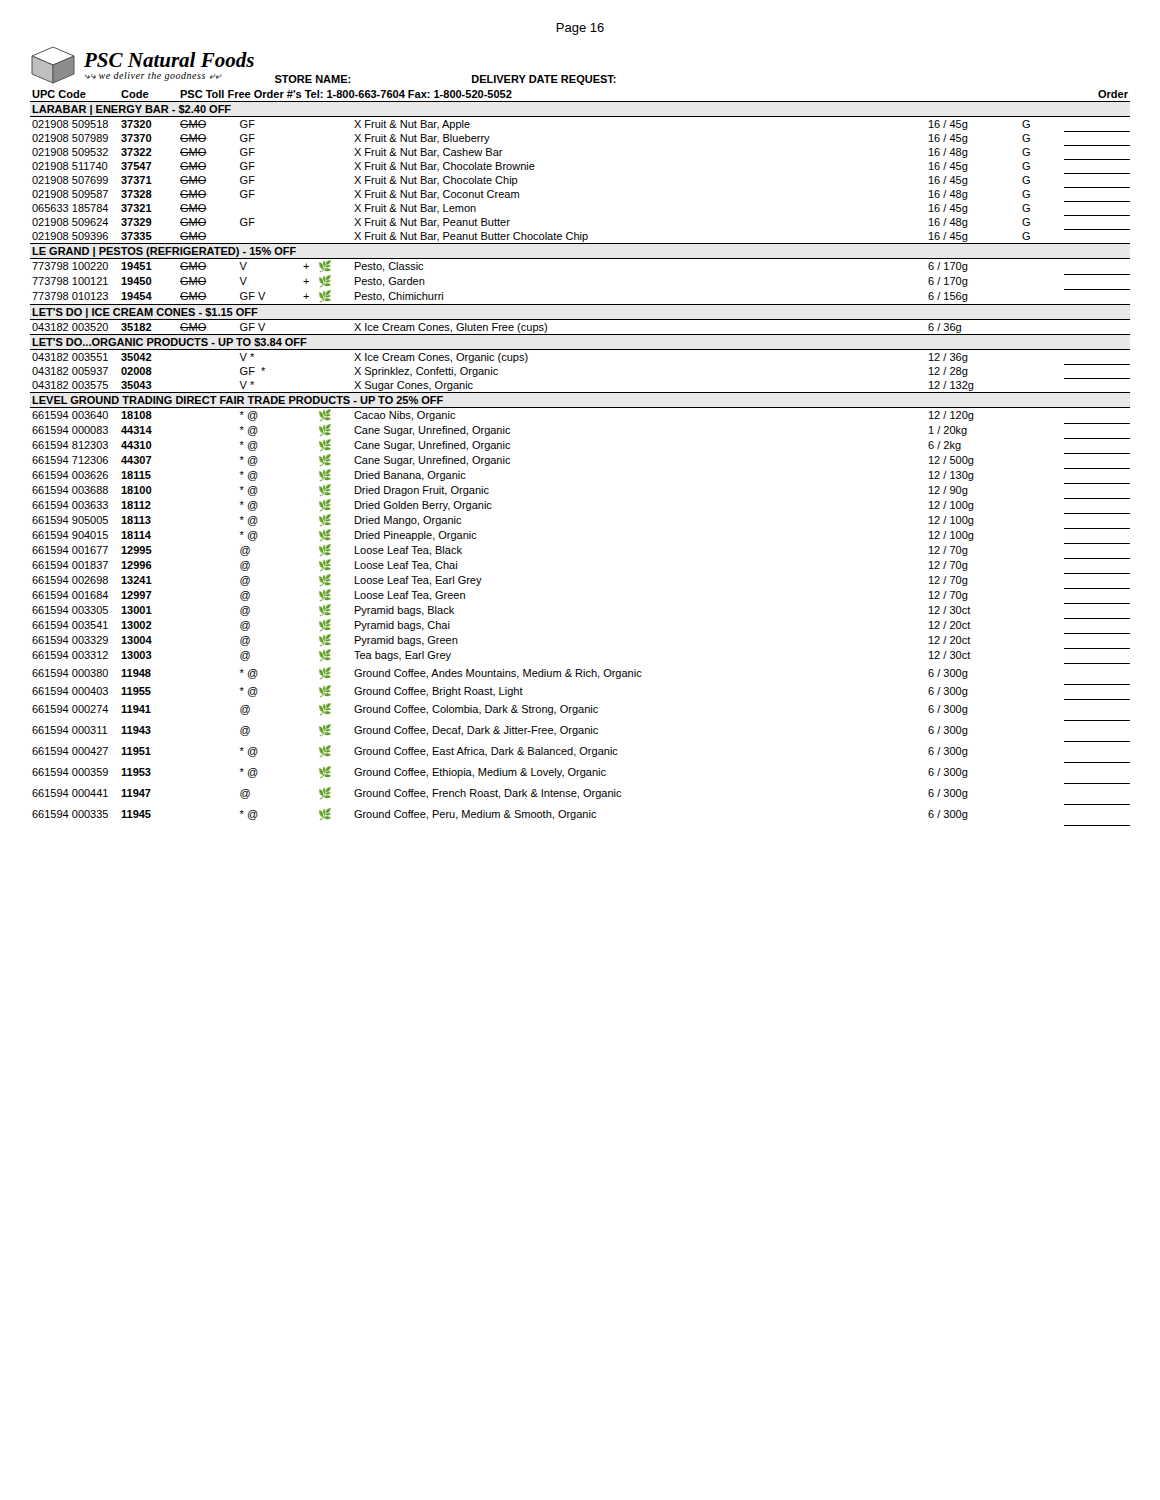Page 16
PSC Natural Foods
⤷⤷ we deliver the goodness ⤶⤶
STORE NAME:
DELIVERY DATE REQUEST:
| UPC Code | Code | PSC Toll Free Order #'s Tel: 1-800-663-7604 Fax: 1-800-520-5052 | | | Order |
| --- | --- | --- | --- | --- | --- |
| LARABAR / ENERGY BAR - $2.40 OFF |
| 021908 509518 | 37320 | GMO | GF | | | X Fruit & Nut Bar, Apple | 16 / 45g | G | |
| 021908 507989 | 37370 | GMO | GF | | | X Fruit & Nut Bar, Blueberry | 16 / 45g | G | |
| 021908 509532 | 37322 | GMO | GF | | | X Fruit & Nut Bar, Cashew Bar | 16 / 48g | G | |
| 021908 511740 | 37547 | GMO | GF | | | X Fruit & Nut Bar, Chocolate Brownie | 16 / 45g | G | |
| 021908 507699 | 37371 | GMO | GF | | | X Fruit & Nut Bar, Chocolate Chip | 16 / 45g | G | |
| 021908 509587 | 37328 | GMO | GF | | | X Fruit & Nut Bar, Coconut Cream | 16 / 48g | G | |
| 065633 185784 | 37321 | GMO | | | | X Fruit & Nut Bar, Lemon | 16 / 45g | G | |
| 021908 509624 | 37329 | GMO | GF | | | X Fruit & Nut Bar, Peanut Butter | 16 / 48g | G | |
| 021908 509396 | 37335 | GMO | | | | X Fruit & Nut Bar, Peanut Butter Chocolate Chip | 16 / 45g | G | |
| LE GRAND / PESTOS (REFRIGERATED) - 15% OFF |
| 773798 100220 | 19451 | GMO | V | + | 🌿 | Pesto, Classic | 6 / 170g | | |
| 773798 100121 | 19450 | GMO | V | + | 🌿 | Pesto, Garden | 6 / 170g | | |
| 773798 010123 | 19454 | GMO | GF V | + | 🌿 | Pesto, Chimichurri | 6 / 156g | | |
| LET'S DO / ICE CREAM CONES - $1.15 OFF |
| 043182 003520 | 35182 | GMO | GF V | | | X Ice Cream Cones, Gluten Free (cups) | 6 / 36g | | |
| LET'S DO...ORGANIC PRODUCTS - UP TO $3.84 OFF |
| 043182 003551 | 35042 | | V * | | | X Ice Cream Cones, Organic (cups) | 12 / 36g | | |
| 043182 005937 | 02008 | | GF * | | | X Sprinklez, Confetti, Organic | 12 / 28g | | |
| 043182 003575 | 35043 | | V * | | | X Sugar Cones, Organic | 12 / 132g | | |
| LEVEL GROUND TRADING DIRECT FAIR TRADE PRODUCTS - UP TO 25% OFF |
| 661594 003640 | 18108 | | * @ | | 🌿 | Cacao Nibs, Organic | 12 / 120g | | |
| 661594 000083 | 44314 | | * @ | | 🌿 | Cane Sugar, Unrefined, Organic | 1 / 20kg | | |
| 661594 812303 | 44310 | | * @ | | 🌿 | Cane Sugar, Unrefined, Organic | 6 / 2kg | | |
| 661594 712306 | 44307 | | * @ | | 🌿 | Cane Sugar, Unrefined, Organic | 12 / 500g | | |
| 661594 003626 | 18115 | | * @ | | 🌿 | Dried Banana, Organic | 12 / 130g | | |
| 661594 003688 | 18100 | | * @ | | 🌿 | Dried Dragon Fruit, Organic | 12 / 90g | | |
| 661594 003633 | 18112 | | * @ | | 🌿 | Dried Golden Berry, Organic | 12 / 100g | | |
| 661594 905005 | 18113 | | * @ | | 🌿 | Dried Mango, Organic | 12 / 100g | | |
| 661594 904015 | 18114 | | * @ | | 🌿 | Dried Pineapple, Organic | 12 / 100g | | |
| 661594 001677 | 12995 | | @ | | 🌿 | Loose Leaf Tea, Black | 12 / 70g | | |
| 661594 001837 | 12996 | | @ | | 🌿 | Loose Leaf Tea, Chai | 12 / 70g | | |
| 661594 002698 | 13241 | | @ | | 🌿 | Loose Leaf Tea, Earl Grey | 12 / 70g | | |
| 661594 001684 | 12997 | | @ | | 🌿 | Loose Leaf Tea, Green | 12 / 70g | | |
| 661594 003305 | 13001 | | @ | | 🌿 | Pyramid bags, Black | 12 / 30ct | | |
| 661594 003541 | 13002 | | @ | | 🌿 | Pyramid bags, Chai | 12 / 20ct | | |
| 661594 003329 | 13004 | | @ | | 🌿 | Pyramid bags, Green | 12 / 20ct | | |
| 661594 003312 | 13003 | | @ | | 🌿 | Tea bags, Earl Grey | 12 / 30ct | | |
| 661594 000380 | 11948 | | * @ | | 🌿 | Ground Coffee, Andes Mountains, Medium & Rich, Organic | 6 / 300g | | |
| 661594 000403 | 11955 | | * @ | | 🌿 | Ground Coffee, Bright Roast, Light | 6 / 300g | | |
| 661594 000274 | 11941 | | @ | | 🌿 | Ground Coffee, Colombia, Dark & Strong, Organic | 6 / 300g | | |
| 661594 000311 | 11943 | | @ | | 🌿 | Ground Coffee, Decaf, Dark & Jitter-Free, Organic | 6 / 300g | | |
| 661594 000427 | 11951 | | * @ | | 🌿 | Ground Coffee, East Africa, Dark & Balanced, Organic | 6 / 300g | | |
| 661594 000359 | 11953 | | * @ | | 🌿 | Ground Coffee, Ethiopia, Medium & Lovely, Organic | 6 / 300g | | |
| 661594 000441 | 11947 | | @ | | 🌿 | Ground Coffee, French Roast, Dark & Intense, Organic | 6 / 300g | | |
| 661594 000335 | 11945 | | * @ | | 🌿 | Ground Coffee, Peru, Medium & Smooth, Organic | 6 / 300g | | |